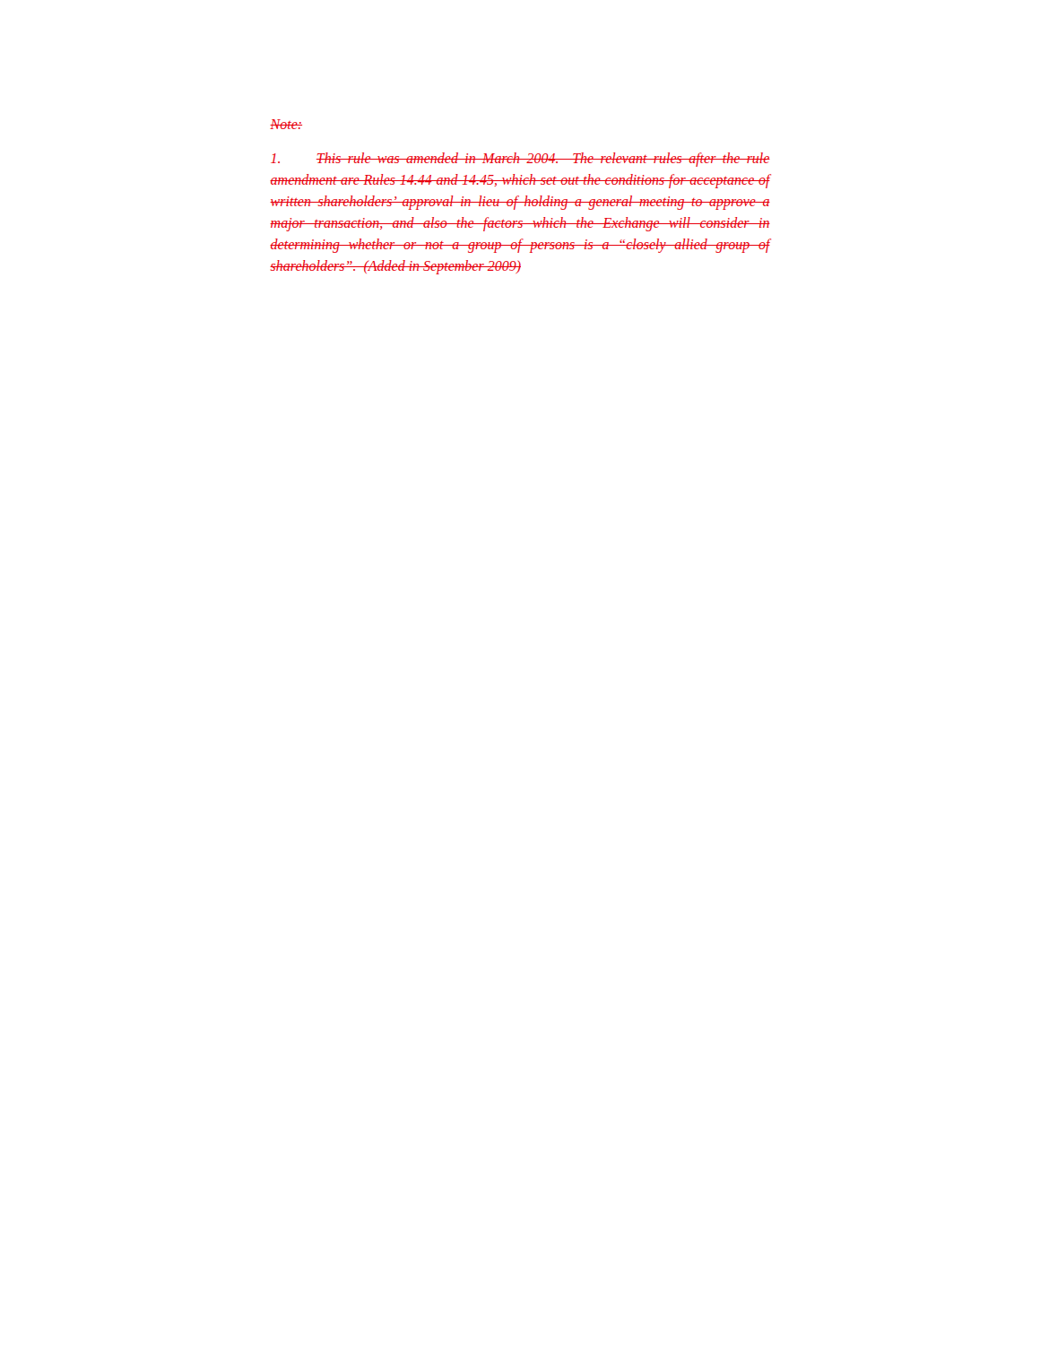Note:
1. This rule was amended in March 2004. The relevant rules after the rule amendment are Rules 14.44 and 14.45, which set out the conditions for acceptance of written shareholders’ approval in lieu of holding a general meeting to approve a major transaction, and also the factors which the Exchange will consider in determining whether or not a group of persons is a “closely allied group of shareholders”. (Added in September 2009)